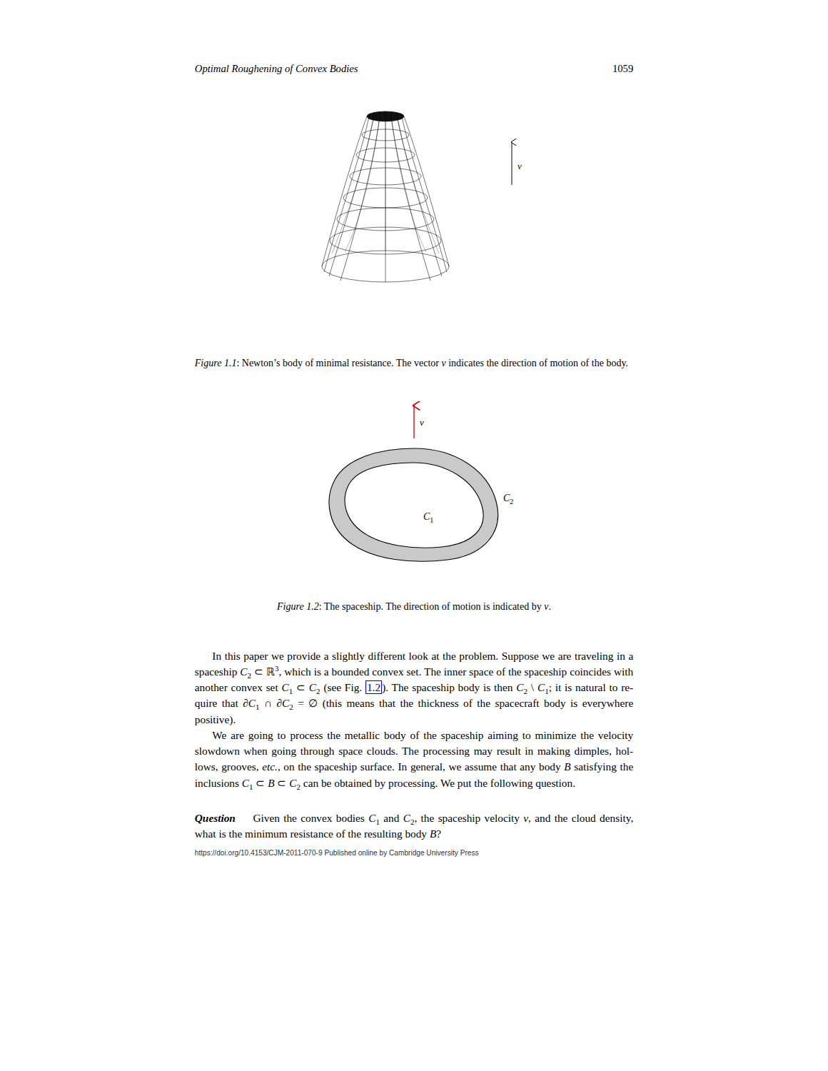Optimal Roughening of Convex Bodies 1059
v
Figure 1.1: Newton’s body of minimal resistance. The vector v indicates the direction of motion of the body.
v C2 C1
Figure 1.2: The spaceship. The direction of motion is indicated by v.
In this paper we provide a slightly different look at the problem. Suppose we are traveling in a spaceship C2 ⊂ ℝ3, which is a bounded convex set. The inner space of the spaceship coincides with another convex set C1 ⊂ C2 (see Fig. 1.2). The spaceship body is then C2 \ C1; it is natural to require that ∂C1 ∩ ∂C2 = ∅ (this means that the thickness of the spacecraft body is everywhere positive).
We are going to process the metallic body of the spaceship aiming to minimize the velocity slowdown when going through space clouds. The processing may result in making dimples, hollows, grooves, etc., on the spaceship surface. In general, we assume that any body B satisfying the inclusions C1 ⊂ B ⊂ C2 can be obtained by processing. We put the following question.
Question Given the convex bodies C1 and C2, the spaceship velocity v, and the cloud density, what is the minimum resistance of the resulting body B?
https://doi.org/10.4153/CJM-2011-070-9 Published online by Cambridge University Press